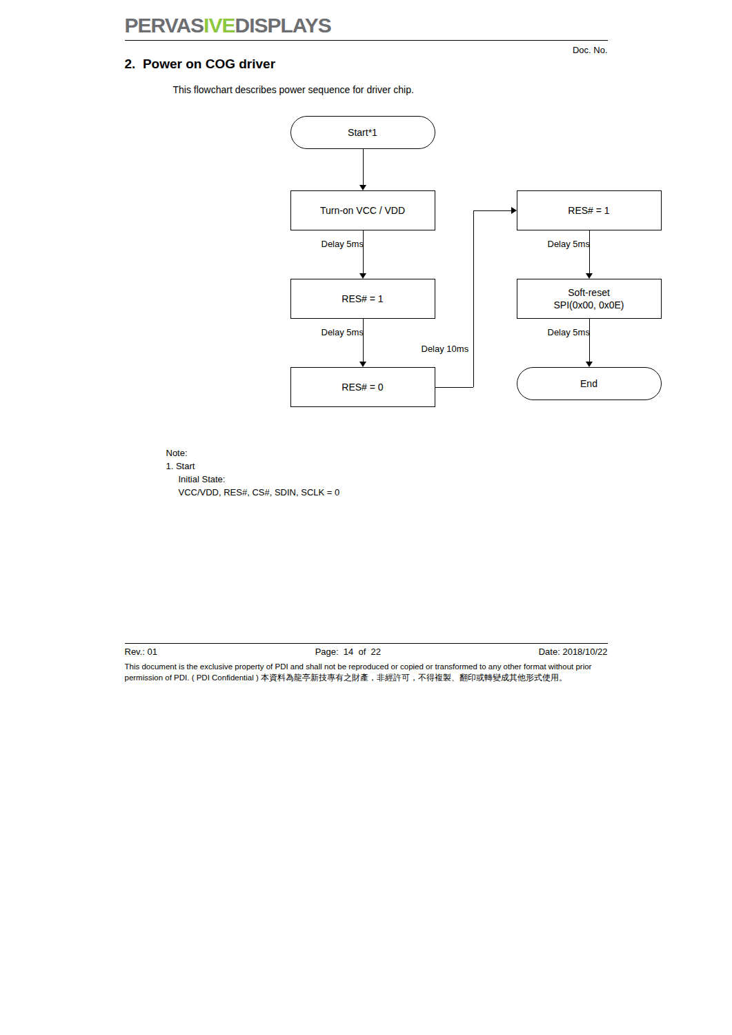PERVAS IVE DISPLAYS
Doc. No.
2. Power on COG driver
This flowchart describes power sequence for driver chip.
Start*1
Turn-on VCC / VDD
Delay 5ms
RES# = 1
Delay 5ms
RES# = 0
Delay 10ms
RES# = 1
Delay 5ms
Soft-reset
SPI(0x00, 0x0E)
Delay 5ms
End
Note:
1. Start
Initial State:
VCC/VDD, RES#, CS#, SDIN, SCLK = 0
Rev.: 01 Page: 14 of 22 Date: 2018/10/22
This document is the exclusive property of PDI and shall not be reproduced or copied or transformed to any other format without prior permission of PDI. ( PDI Confidential ) 本資料為龍亭新技專有之財產，非經許可，不得複製、翻印或轉變成其他形式使用。